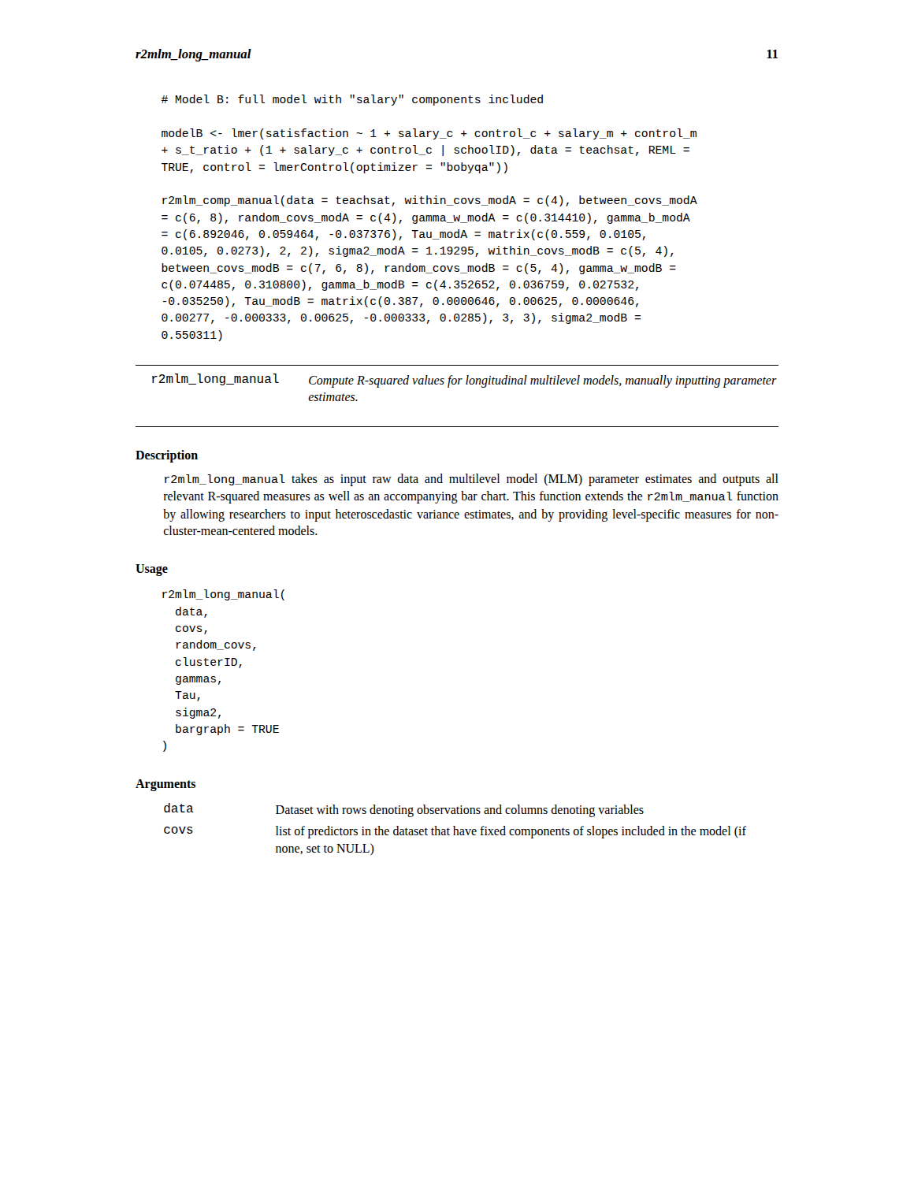r2mlm_long_manual 11
# Model B: full model with "salary" components included

modelB <- lmer(satisfaction ~ 1 + salary_c + control_c + salary_m + control_m
+ s_t_ratio + (1 + salary_c + control_c | schoolID), data = teachsat, REML =
TRUE, control = lmerControl(optimizer = "bobyqa"))

r2mlm_comp_manual(data = teachsat, within_covs_modA = c(4), between_covs_modA
= c(6, 8), random_covs_modA = c(4), gamma_w_modA = c(0.314410), gamma_b_modA
= c(6.892046, 0.059464, -0.037376), Tau_modA = matrix(c(0.559, 0.0105,
0.0105, 0.0273), 2, 2), sigma2_modA = 1.19295, within_covs_modB = c(5, 4),
between_covs_modB = c(7, 6, 8), random_covs_modB = c(5, 4), gamma_w_modB =
c(0.074485, 0.310800), gamma_b_modB = c(4.352652, 0.036759, 0.027532,
-0.035250), Tau_modB = matrix(c(0.387, 0.0000646, 0.00625, 0.0000646,
0.00277, -0.000333, 0.00625, -0.000333, 0.0285), 3, 3), sigma2_modB =
0.550311)
r2mlm_long_manual
Compute R-squared values for longitudinal multilevel models, manually inputting parameter estimates.
Description
r2mlm_long_manual takes as input raw data and multilevel model (MLM) parameter estimates and outputs all relevant R-squared measures as well as an accompanying bar chart. This function extends the r2mlm_manual function by allowing researchers to input heteroscedastic variance estimates, and by providing level-specific measures for non-cluster-mean-centered models.
Usage
r2mlm_long_manual(
  data,
  covs,
  random_covs,
  clusterID,
  gammas,
  Tau,
  sigma2,
  bargraph = TRUE
)
Arguments
| data | Dataset with rows denoting observations and columns denoting variables |
| covs | list of predictors in the dataset that have fixed components of slopes included in the model (if none, set to NULL) |